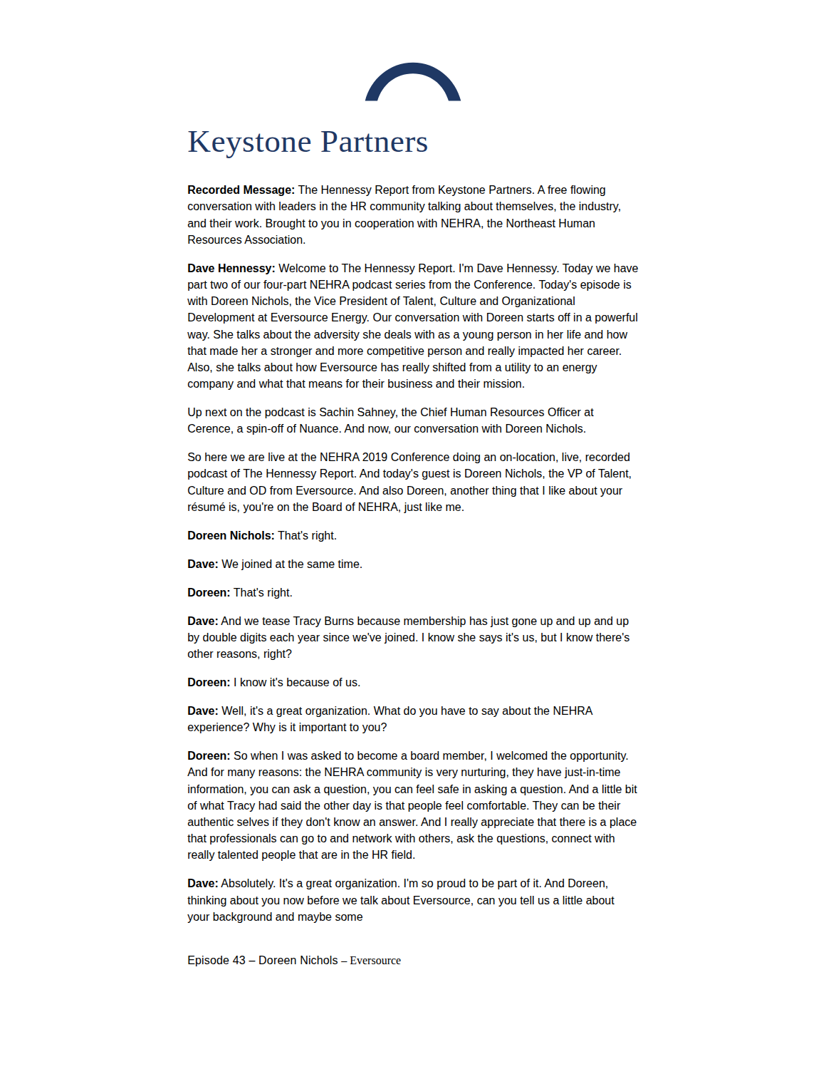Keystone Partners
Recorded Message: The Hennessy Report from Keystone Partners. A free flowing conversation with leaders in the HR community talking about themselves, the industry, and their work. Brought to you in cooperation with NEHRA, the Northeast Human Resources Association.
Dave Hennessy: Welcome to The Hennessy Report. I'm Dave Hennessy. Today we have part two of our four-part NEHRA podcast series from the Conference. Today's episode is with Doreen Nichols, the Vice President of Talent, Culture and Organizational Development at Eversource Energy. Our conversation with Doreen starts off in a powerful way. She talks about the adversity she deals with as a young person in her life and how that made her a stronger and more competitive person and really impacted her career. Also, she talks about how Eversource has really shifted from a utility to an energy company and what that means for their business and their mission.
Up next on the podcast is Sachin Sahney, the Chief Human Resources Officer at Cerence, a spin-off of Nuance. And now, our conversation with Doreen Nichols.
So here we are live at the NEHRA 2019 Conference doing an on-location, live, recorded podcast of The Hennessy Report. And today's guest is Doreen Nichols, the VP of Talent, Culture and OD from Eversource. And also Doreen, another thing that I like about your résumé is, you're on the Board of NEHRA, just like me.
Doreen Nichols: That's right.
Dave: We joined at the same time.
Doreen: That's right.
Dave: And we tease Tracy Burns because membership has just gone up and up and up by double digits each year since we've joined. I know she says it's us, but I know there's other reasons, right?
Doreen: I know it's because of us.
Dave: Well, it's a great organization. What do you have to say about the NEHRA experience? Why is it important to you?
Doreen: So when I was asked to become a board member, I welcomed the opportunity. And for many reasons: the NEHRA community is very nurturing, they have just-in-time information, you can ask a question, you can feel safe in asking a question. And a little bit of what Tracy had said the other day is that people feel comfortable. They can be their authentic selves if they don't know an answer. And I really appreciate that there is a place that professionals can go to and network with others, ask the questions, connect with really talented people that are in the HR field.
Dave: Absolutely. It's a great organization. I'm so proud to be part of it. And Doreen, thinking about you now before we talk about Eversource, can you tell us a little about your background and maybe some
Episode 43 – Doreen Nichols – Eversource